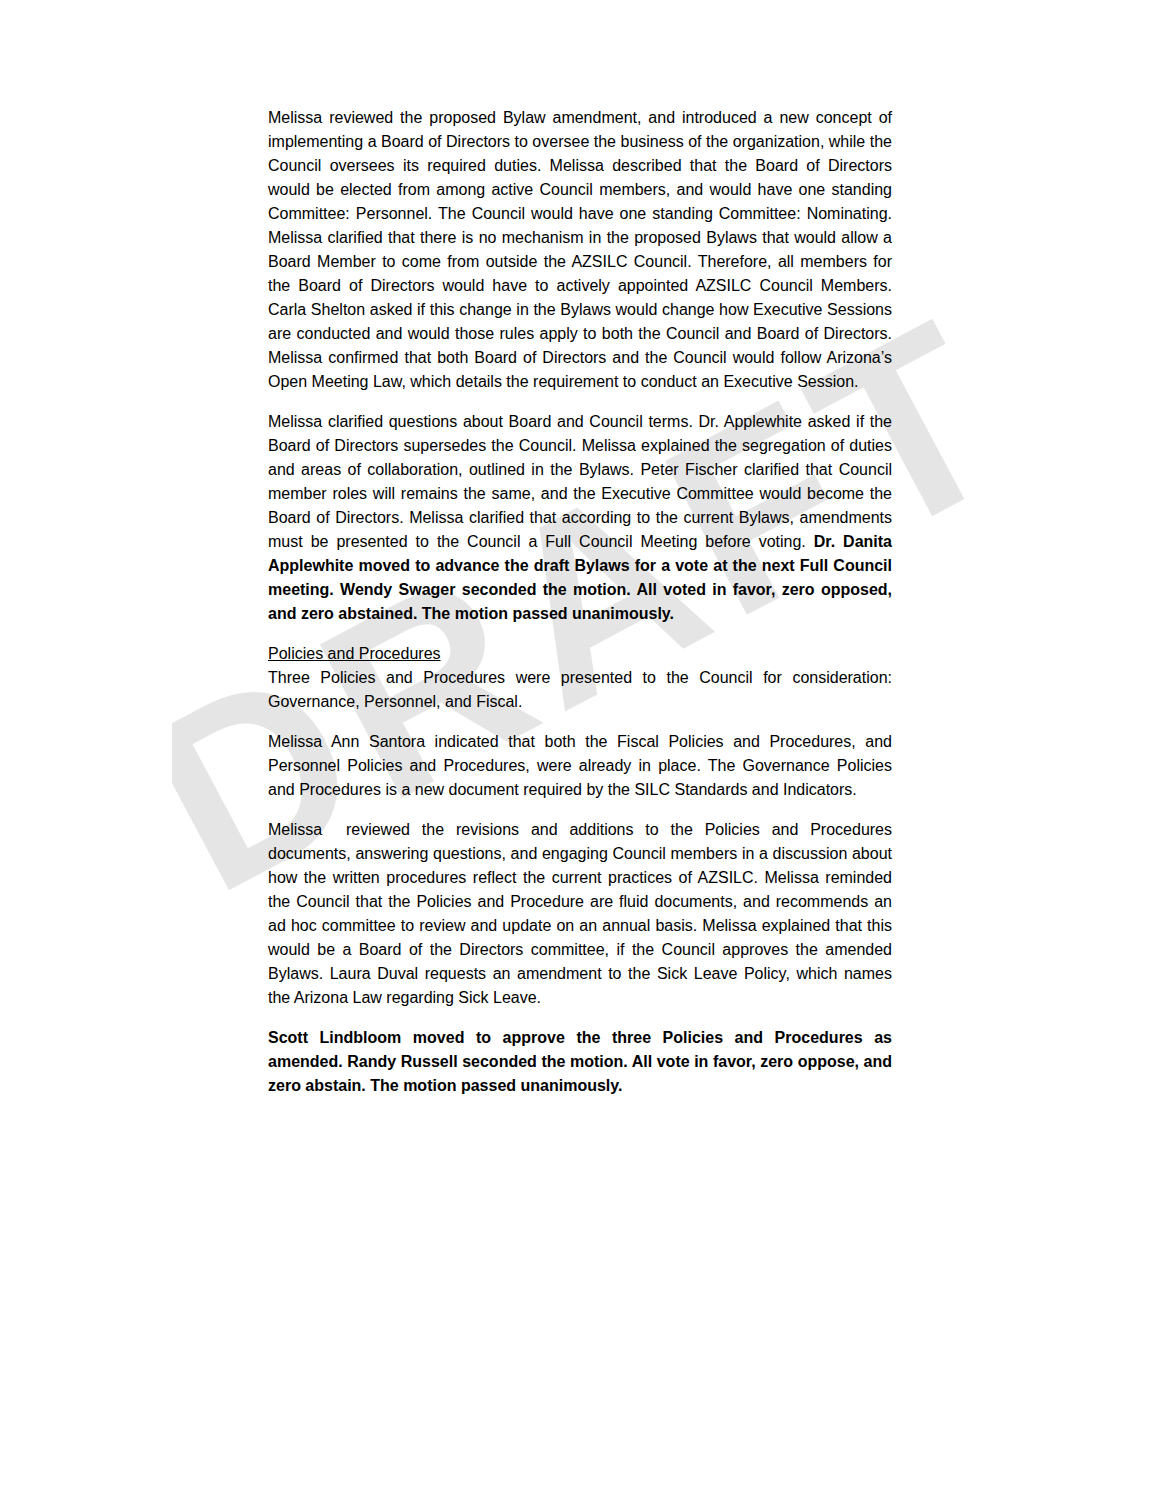DRAFT
Melissa reviewed the proposed Bylaw amendment, and introduced a new concept of implementing a Board of Directors to oversee the business of the organization, while the Council oversees its required duties. Melissa described that the Board of Directors would be elected from among active Council members, and would have one standing Committee: Personnel. The Council would have one standing Committee: Nominating. Melissa clarified that there is no mechanism in the proposed Bylaws that would allow a Board Member to come from outside the AZSILC Council. Therefore, all members for the Board of Directors would have to actively appointed AZSILC Council Members. Carla Shelton asked if this change in the Bylaws would change how Executive Sessions are conducted and would those rules apply to both the Council and Board of Directors. Melissa confirmed that both Board of Directors and the Council would follow Arizona’s Open Meeting Law, which details the requirement to conduct an Executive Session.
Melissa clarified questions about Board and Council terms. Dr. Applewhite asked if the Board of Directors supersedes the Council. Melissa explained the segregation of duties and areas of collaboration, outlined in the Bylaws. Peter Fischer clarified that Council member roles will remains the same, and the Executive Committee would become the Board of Directors. Melissa clarified that according to the current Bylaws, amendments must be presented to the Council a Full Council Meeting before voting. Dr. Danita Applewhite moved to advance the draft Bylaws for a vote at the next Full Council meeting. Wendy Swager seconded the motion. All voted in favor, zero opposed, and zero abstained. The motion passed unanimously.
Policies and Procedures
Three Policies and Procedures were presented to the Council for consideration: Governance, Personnel, and Fiscal.
Melissa Ann Santora indicated that both the Fiscal Policies and Procedures, and Personnel Policies and Procedures, were already in place. The Governance Policies and Procedures is a new document required by the SILC Standards and Indicators.
Melissa reviewed the revisions and additions to the Policies and Procedures documents, answering questions, and engaging Council members in a discussion about how the written procedures reflect the current practices of AZSILC. Melissa reminded the Council that the Policies and Procedure are fluid documents, and recommends an ad hoc committee to review and update on an annual basis. Melissa explained that this would be a Board of the Directors committee, if the Council approves the amended Bylaws. Laura Duval requests an amendment to the Sick Leave Policy, which names the Arizona Law regarding Sick Leave.
Scott Lindbloom moved to approve the three Policies and Procedures as amended. Randy Russell seconded the motion. All vote in favor, zero oppose, and zero abstain. The motion passed unanimously.